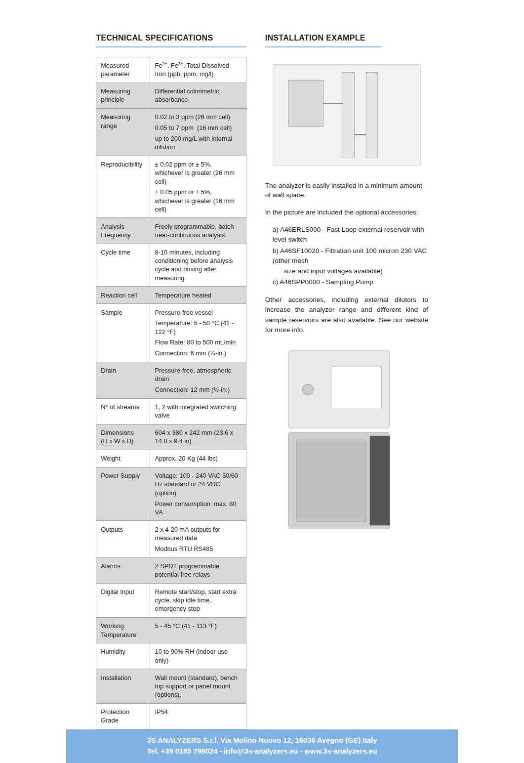Technical Specifications
| Measured parameter | Fe 2+ , Fe 3+ , Total Dissolved Iron (ppb, ppm, mg/l). |
| Measuring principle | Differential colorimetric absorbance. |
| Measuring range | 0.02 to 3 ppm (26 mm cell) 0.05 to 7 ppm (16 mm cell) up to 200 mg/L with internal dilution |
| Reproducibility | ± 0.02 ppm or ± 5%, whichever is greater (26 mm cell) ± 0.05 ppm or ± 5%, whichever is greater (16 mm cell) |
| Analysis Frequency | Freely programmable, batch near-continuous analysis. |
| Cycle time | 8-10 minutes, including conditioning before analysis cycle and rinsing after measuring. |
| Reaction cell | Temperature heated |
| Sample | Pressure-free vessel Temperature: 5 - 50 °C (41 - 122 °F) Flow Rate: 80 to 500 mL/min Connection: 6 mm (¼-in.) |
| Drain | Pressure-free, atmospheric drain Connection: 12 mm (½-in.) |
| N° of streams | 1, 2 with integrated switching valve |
| Dimensions (H x W x D) | 604 x 380 x 242 mm (23.6 x 14.8 x 9.4 in) |
| Weight | Approx. 20 Kg (44 lbs) |
| Power Supply | Voltage: 100 - 240 VAC 50/60 Hz standard or 24 VDC (option) Power consumption: max. 80 VA |
| Outputs | 2 x 4-20 mA outputs for measured data Modbus RTU RS485 |
| Alarms | 2 SPDT programmable potential free relays |
| Digital Input | Remote start/stop, start extra cycle, skip idle time, emergency stop |
| Working Temperature | 5 - 45 °C (41 - 113 °F) |
| Humidity | 10 to 90% RH (indoor use only) |
| Installation | Wall mount (standard), bench top support or panel mount (options). |
| Protection Grade | IP54 |
Installation Example
The analyzer is easily installed in a minimum amount of wall space.
In the picture are included the optional accessories:
a) A46ERLS000 - Fast Loop external reservoir with level switch
b) A46SF10020 - Filtration unit 100 micron 230 VAC (other mesh size and input voltages available)
c) A46SPP0000 - Sampling Pump
Other accessories, including external dilutors to increase the analyzer range and different kind of sample reservoirs are also available. See our website for more info.
3S ANALYZERS S.r.l. Via Molino Nuovo 12, 16036 Avegno (GE) Italy
Tel. +39 0185 799024 - info@3s-analyzers.eu - www.3s-analyzers.eu